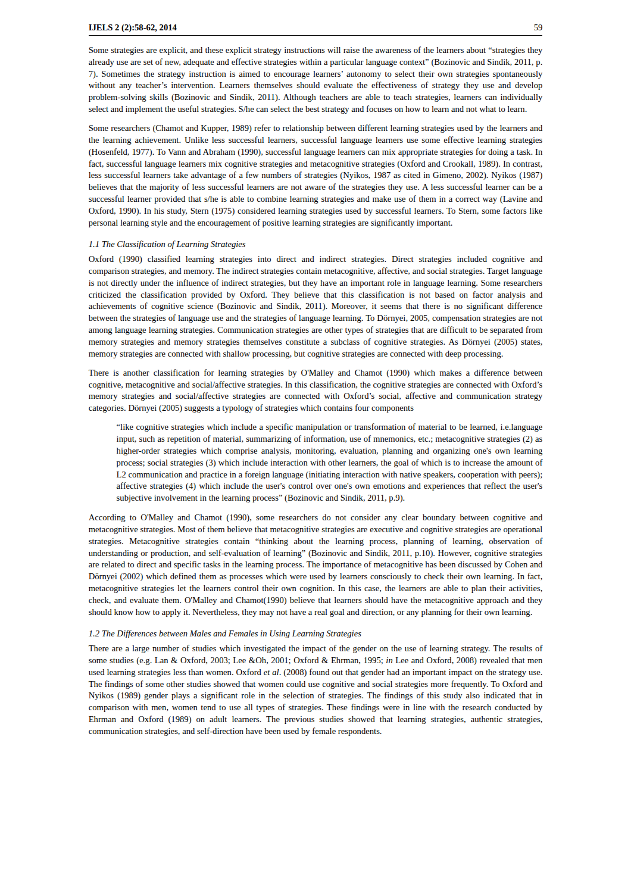IJELS 2 (2):58-62, 2014 59
Some strategies are explicit, and these explicit strategy instructions will raise the awareness of the learners about “strategies they already use are set of new, adequate and effective strategies within a particular language context” (Bozinovic and Sindik, 2011, p. 7). Sometimes the strategy instruction is aimed to encourage learners’ autonomy to select their own strategies spontaneously without any teacher’s intervention. Learners themselves should evaluate the effectiveness of strategy they use and develop problem-solving skills (Bozinovic and Sindik, 2011). Although teachers are able to teach strategies, learners can individually select and implement the useful strategies. S/he can select the best strategy and focuses on how to learn and not what to learn.
Some researchers (Chamot and Kupper, 1989) refer to relationship between different learning strategies used by the learners and the learning achievement. Unlike less successful learners, successful language learners use some effective learning strategies (Hosenfeld, 1977). To Vann and Abraham (1990), successful language learners can mix appropriate strategies for doing a task. In fact, successful language learners mix cognitive strategies and metacognitive strategies (Oxford and Crookall, 1989). In contrast, less successful learners take advantage of a few numbers of strategies (Nyikos, 1987 as cited in Gimeno, 2002). Nyikos (1987) believes that the majority of less successful learners are not aware of the strategies they use. A less successful learner can be a successful learner provided that s/he is able to combine learning strategies and make use of them in a correct way (Lavine and Oxford, 1990). In his study, Stern (1975) considered learning strategies used by successful learners. To Stern, some factors like personal learning style and the encouragement of positive learning strategies are significantly important.
1.1 The Classification of Learning Strategies
Oxford (1990) classified learning strategies into direct and indirect strategies. Direct strategies included cognitive and comparison strategies, and memory. The indirect strategies contain metacognitive, affective, and social strategies. Target language is not directly under the influence of indirect strategies, but they have an important role in language learning. Some researchers criticized the classification provided by Oxford. They believe that this classification is not based on factor analysis and achievements of cognitive science (Bozinovic and Sindik, 2011). Moreover, it seems that there is no significant difference between the strategies of language use and the strategies of language learning. To Dörnyei, 2005, compensation strategies are not among language learning strategies. Communication strategies are other types of strategies that are difficult to be separated from memory strategies and memory strategies themselves constitute a subclass of cognitive strategies. As Dörnyei (2005) states, memory strategies are connected with shallow processing, but cognitive strategies are connected with deep processing.
There is another classification for learning strategies by O'Malley and Chamot (1990) which makes a difference between cognitive, metacognitive and social/affective strategies. In this classification, the cognitive strategies are connected with Oxford’s memory strategies and social/affective strategies are connected with Oxford’s social, affective and communication strategy categories. Dörnyei (2005) suggests a typology of strategies which contains four components
“like cognitive strategies which include a specific manipulation or transformation of material to be learned, i.e.language input, such as repetition of material, summarizing of information, use of mnemonics, etc.; metacognitive strategies (2) as higher-order strategies which comprise analysis, monitoring, evaluation, planning and organizing one's own learning process; social strategies (3) which include interaction with other learners, the goal of which is to increase the amount of L2 communication and practice in a foreign language (initiating interaction with native speakers, cooperation with peers); affective strategies (4) which include the user's control over one's own emotions and experiences that reflect the user's subjective involvement in the learning process” (Bozinovic and Sindik, 2011, p.9).
According to O'Malley and Chamot (1990), some researchers do not consider any clear boundary between cognitive and metacognitive strategies. Most of them believe that metacognitive strategies are executive and cognitive strategies are operational strategies. Metacognitive strategies contain “thinking about the learning process, planning of learning, observation of understanding or production, and self-evaluation of learning” (Bozinovic and Sindik, 2011, p.10). However, cognitive strategies are related to direct and specific tasks in the learning process. The importance of metacognitive has been discussed by Cohen and Dörnyei (2002) which defined them as processes which were used by learners consciously to check their own learning. In fact, metacognitive strategies let the learners control their own cognition. In this case, the learners are able to plan their activities, check, and evaluate them. O'Malley and Chamot(1990) believe that learners should have the metacognitive approach and they should know how to apply it. Nevertheless, they may not have a real goal and direction, or any planning for their own learning.
1.2 The Differences between Males and Females in Using Learning Strategies
There are a large number of studies which investigated the impact of the gender on the use of learning strategy. The results of some studies (e.g. Lan & Oxford, 2003; Lee &Oh, 2001; Oxford & Ehrman, 1995; in Lee and Oxford, 2008) revealed that men used learning strategies less than women. Oxford et al. (2008) found out that gender had an important impact on the strategy use. The findings of some other studies showed that women could use cognitive and social strategies more frequently. To Oxford and Nyikos (1989) gender plays a significant role in the selection of strategies. The findings of this study also indicated that in comparison with men, women tend to use all types of strategies. These findings were in line with the research conducted by Ehrman and Oxford (1989) on adult learners. The previous studies showed that learning strategies, authentic strategies, communication strategies, and self-direction have been used by female respondents.